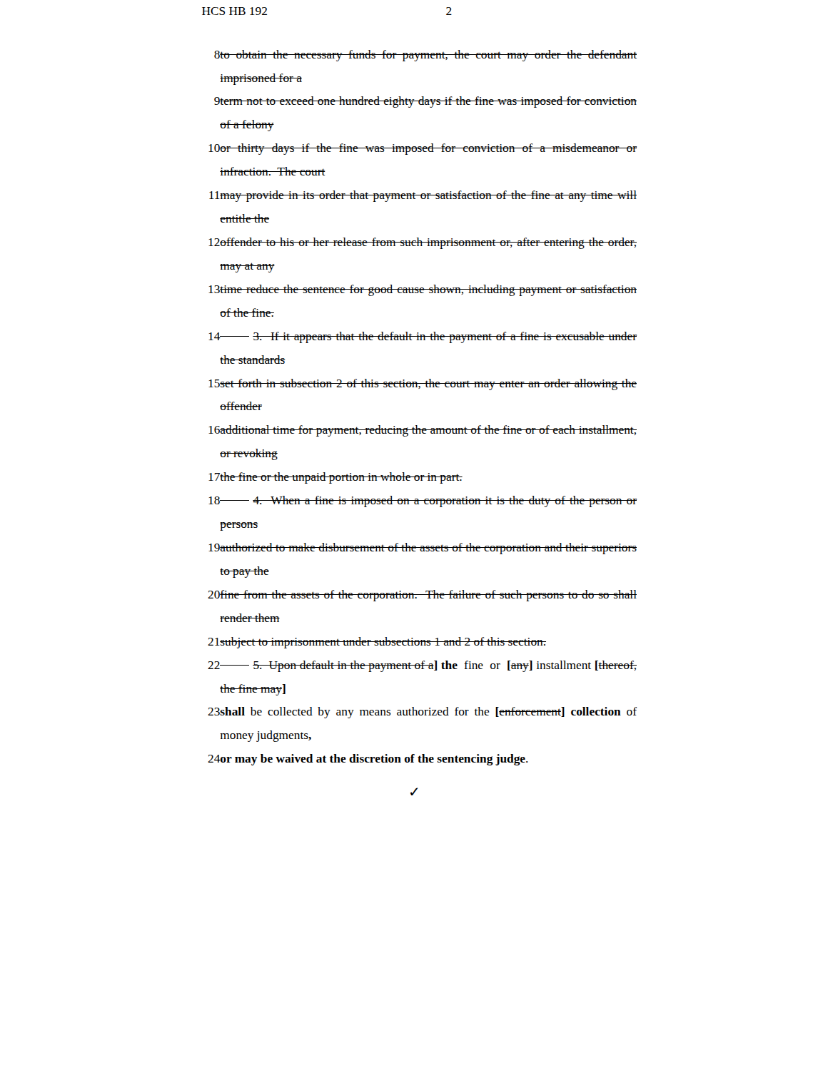HCS HB 192 2
| 8 | to obtain the necessary funds for payment, the court may order the defendant imprisoned for a |
| 9 | term not to exceed one hundred eighty days if the fine was imposed for conviction of a felony |
| 10 | or thirty days if the fine was imposed for conviction of a misdemeanor or infraction. The court |
| 11 | may provide in its order that payment or satisfaction of the fine at any time will entitle the |
| 12 | offender to his or her release from such imprisonment or, after entering the order, may at any |
| 13 | time reduce the sentence for good cause shown, including payment or satisfaction of the fine. |
| 14 | 3. If it appears that the default in the payment of a fine is excusable under the standards |
| 15 | set forth in subsection 2 of this section, the court may enter an order allowing the offender |
| 16 | additional time for payment, reducing the amount of the fine or of each installment, or revoking |
| 17 | the fine or the unpaid portion in whole or in part. |
| 18 | 4. When a fine is imposed on a corporation it is the duty of the person or persons |
| 19 | authorized to make disbursement of the assets of the corporation and their superiors to pay the |
| 20 | fine from the assets of the corporation. The failure of such persons to do so shall render them |
| 21 | subject to imprisonment under subsections 1 and 2 of this section. |
| 22 | 5. Upon default in the payment of a ] the fine or [ any ] installment [ thereof, the fine may ] |
| 23 | shall be collected by any means authorized for the [ enforcement ] collection of money judgments , |
| 24 | or may be waived at the discretion of the sentencing judge . |
✓